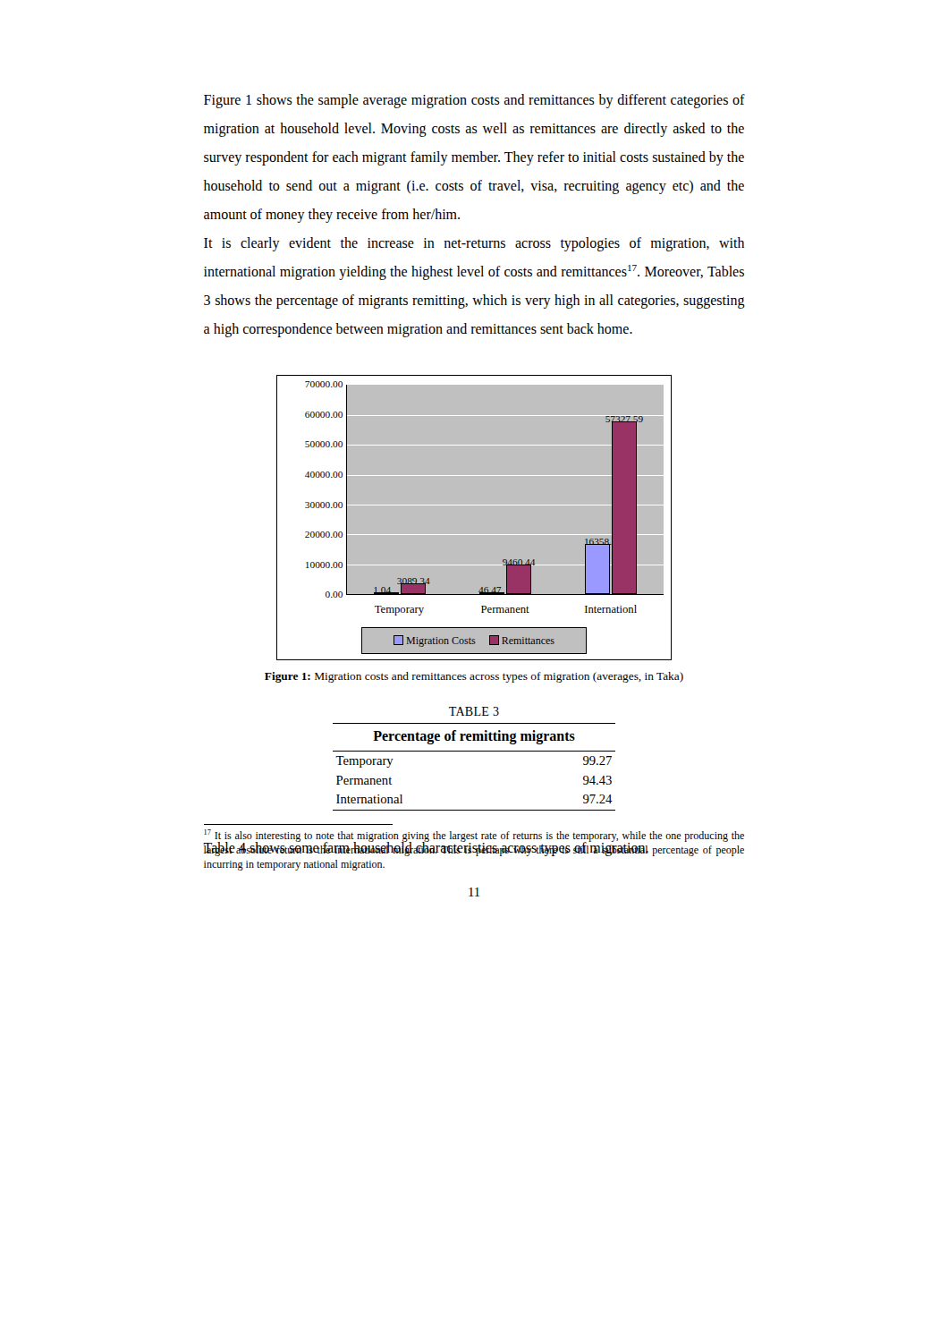Figure 1 shows the sample average migration costs and remittances by different categories of migration at household level. Moving costs as well as remittances are directly asked to the survey respondent for each migrant family member. They refer to initial costs sustained by the household to send out a migrant (i.e. costs of travel, visa, recruiting agency etc) and the amount of money they receive from her/him.
It is clearly evident the increase in net-returns across typologies of migration, with international migration yielding the highest level of costs and remittances17. Moreover, Tables 3 shows the percentage of migrants remitting, which is very high in all categories, suggesting a high correspondence between migration and remittances sent back home.
70000.00 60000.00 50000.00 40000.00 30000.00 20000.00 10000.00 0.00
1.04
3089.34
46.47
9460.44
16358.62
57327.59
Temporary Permanent Internationl
Migration Costs Remittances
Figure 1: Migration costs and remittances across types of migration (averages, in Taka)
TABLE 3
| Percentage of remitting migrants |
| Temporary | 99.27 |
| Permanent | 94.43 |
| International | 97.24 |
Table 4 shows some farm household characteristics across types of migration.
17 It is also interesting to note that migration giving the largest rate of returns is the temporary, while the one producing the largest absolute return is the international migration. This is perhaps why there is still a substantial percentage of people incurring in temporary national migration.
11